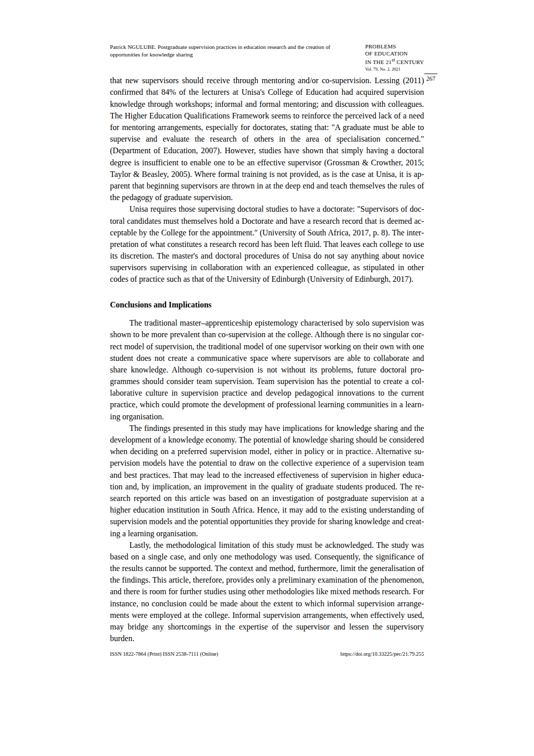Patrick NGULUBE. Postgraduate supervision practices in education research and the creation of opportunities for knowledge sharing
PROBLEMS
OF EDUCATION
IN THE 21st CENTURY
Vol. 79, No. 2, 2021
267
that new supervisors should receive through mentoring and/or co-supervision. Lessing (2011) confirmed that 84% of the lecturers at Unisa's College of Education had acquired supervision knowledge through workshops; informal and formal mentoring; and discussion with colleagues. The Higher Education Qualifications Framework seems to reinforce the perceived lack of a need for mentoring arrangements, especially for doctorates, stating that: "A graduate must be able to supervise and evaluate the research of others in the area of specialisation concerned." (Department of Education, 2007). However, studies have shown that simply having a doctoral degree is insufficient to enable one to be an effective supervisor (Grossman & Crowther, 2015; Taylor & Beasley, 2005). Where formal training is not provided, as is the case at Unisa, it is apparent that beginning supervisors are thrown in at the deep end and teach themselves the rules of the pedagogy of graduate supervision.
Unisa requires those supervising doctoral studies to have a doctorate: "Supervisors of doctoral candidates must themselves hold a Doctorate and have a research record that is deemed acceptable by the College for the appointment." (University of South Africa, 2017, p. 8). The interpretation of what constitutes a research record has been left fluid. That leaves each college to use its discretion. The master's and doctoral procedures of Unisa do not say anything about novice supervisors supervising in collaboration with an experienced colleague, as stipulated in other codes of practice such as that of the University of Edinburgh (University of Edinburgh, 2017).
Conclusions and Implications
The traditional master–apprenticeship epistemology characterised by solo supervision was shown to be more prevalent than co-supervision at the college. Although there is no singular correct model of supervision, the traditional model of one supervisor working on their own with one student does not create a communicative space where supervisors are able to collaborate and share knowledge. Although co-supervision is not without its problems, future doctoral programmes should consider team supervision. Team supervision has the potential to create a collaborative culture in supervision practice and develop pedagogical innovations to the current practice, which could promote the development of professional learning communities in a learning organisation.
The findings presented in this study may have implications for knowledge sharing and the development of a knowledge economy. The potential of knowledge sharing should be considered when deciding on a preferred supervision model, either in policy or in practice. Alternative supervision models have the potential to draw on the collective experience of a supervision team and best practices. That may lead to the increased effectiveness of supervision in higher education and, by implication, an improvement in the quality of graduate students produced. The research reported on this article was based on an investigation of postgraduate supervision at a higher education institution in South Africa. Hence, it may add to the existing understanding of supervision models and the potential opportunities they provide for sharing knowledge and creating a learning organisation.
Lastly, the methodological limitation of this study must be acknowledged. The study was based on a single case, and only one methodology was used. Consequently, the significance of the results cannot be supported. The context and method, furthermore, limit the generalisation of the findings. This article, therefore, provides only a preliminary examination of the phenomenon, and there is room for further studies using other methodologies like mixed methods research. For instance, no conclusion could be made about the extent to which informal supervision arrangements were employed at the college. Informal supervision arrangements, when effectively used, may bridge any shortcomings in the expertise of the supervisor and lessen the supervisory burden.
ISSN 1822-7864 (Print) ISSN 2538-7111 (Online) https://doi.org/10.33225/pec/21.79.255